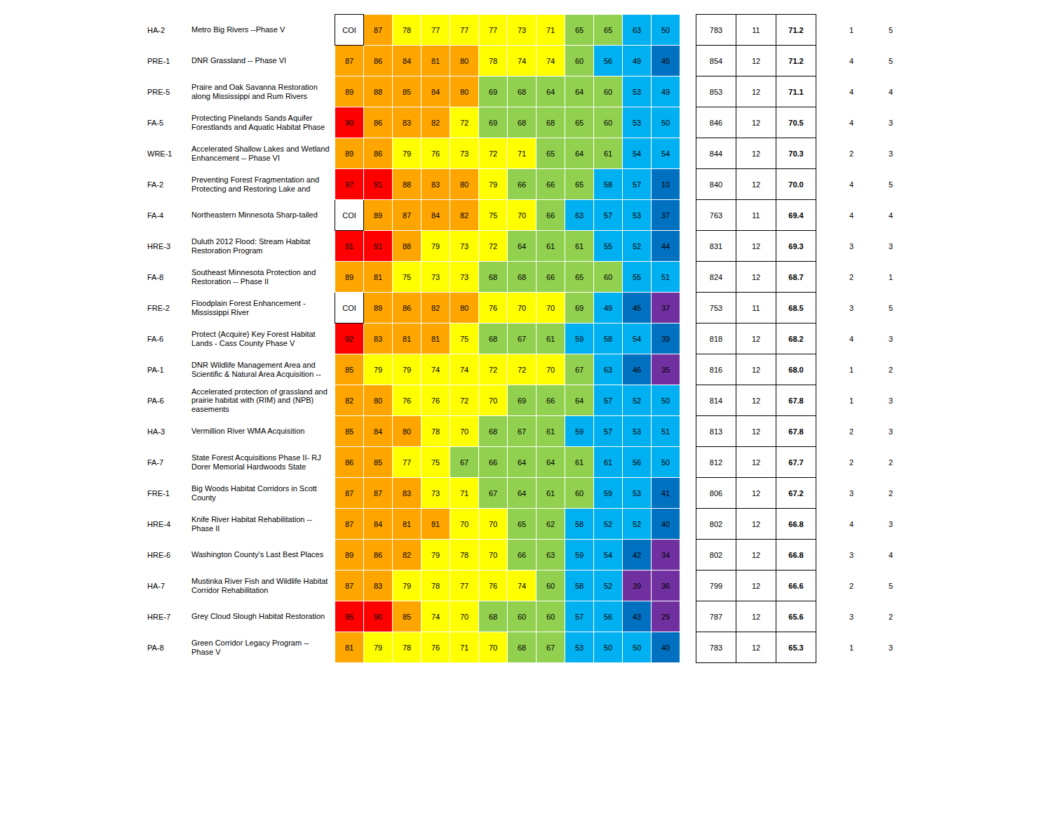| HA-2 | Metro Big Rivers --Phase V | COI | 87 | 78 | 77 | 77 | 77 | 73 | 71 | 65 | 65 | 63 | 50 | | 783 | 11 | 71.2 | | 1 | 5 |
| PRE-1 | DNR Grassland -- Phase VI | 87 | 86 | 84 | 81 | 80 | 78 | 74 | 74 | 60 | 56 | 49 | 45 | | 854 | 12 | 71.2 | | 4 | 5 |
| PRE-5 | Praire and Oak Savanna Restoration along Mississippi and Rum Rivers | 89 | 88 | 85 | 84 | 80 | 69 | 68 | 64 | 64 | 60 | 53 | 49 | | 853 | 12 | 71.1 | | 4 | 4 |
| FA-5 | Protecting Pinelands Sands Aquifer Forestlands and Aquatic Habitat Phase | 90 | 86 | 83 | 82 | 72 | 69 | 68 | 68 | 65 | 60 | 53 | 50 | | 846 | 12 | 70.5 | | 4 | 3 |
| WRE-1 | Accelerated Shallow Lakes and Wetland Enhancement -- Phase VI | 89 | 86 | 79 | 76 | 73 | 72 | 71 | 65 | 64 | 61 | 54 | 54 | | 844 | 12 | 70.3 | | 2 | 3 |
| FA-2 | Preventing Forest Fragmentation and Protecting and Restoring Lake and | 97 | 91 | 88 | 83 | 80 | 79 | 66 | 66 | 65 | 58 | 57 | 10 | | 840 | 12 | 70.0 | | 4 | 5 |
| FA-4 | Northeastern Minnesota Sharp-tailed | COI | 89 | 87 | 84 | 82 | 75 | 70 | 66 | 63 | 57 | 53 | 37 | | 763 | 11 | 69.4 | | 4 | 4 |
| HRE-3 | Duluth 2012 Flood: Stream Habitat Restoration Program | 91 | 91 | 88 | 79 | 73 | 72 | 64 | 61 | 61 | 55 | 52 | 44 | | 831 | 12 | 69.3 | | 3 | 3 |
| FA-8 | Southeast Minnesota Protection and Restoration -- Phase II | 89 | 81 | 75 | 73 | 73 | 68 | 68 | 66 | 65 | 60 | 55 | 51 | | 824 | 12 | 68.7 | | 2 | 1 |
| FRE-2 | Floodplain Forest Enhancement - Mississippi River | COI | 89 | 86 | 82 | 80 | 76 | 70 | 70 | 69 | 49 | 45 | 37 | | 753 | 11 | 68.5 | | 3 | 5 |
| FA-6 | Protect (Acquire) Key Forest Habitat Lands - Cass County Phase V | 92 | 83 | 81 | 81 | 75 | 68 | 67 | 61 | 59 | 58 | 54 | 39 | | 818 | 12 | 68.2 | | 4 | 3 |
| PA-1 | DNR Wildlife Management Area and Scientific & Natural Area Acquisition -- | 85 | 79 | 79 | 74 | 74 | 72 | 72 | 70 | 67 | 63 | 46 | 35 | | 816 | 12 | 68.0 | | 1 | 2 |
| PA-6 | Accelerated protection of grassland and prairie habitat with (RIM) and (NPB) easements | 82 | 80 | 76 | 76 | 72 | 70 | 69 | 66 | 64 | 57 | 52 | 50 | | 814 | 12 | 67.8 | | 1 | 3 |
| HA-3 | Vermillion River WMA Acquisition | 85 | 84 | 80 | 78 | 70 | 68 | 67 | 61 | 59 | 57 | 53 | 51 | | 813 | 12 | 67.8 | | 2 | 3 |
| FA-7 | State Forest Acquisitions Phase II- RJ Dorer Memorial Hardwoods State | 86 | 85 | 77 | 75 | 67 | 66 | 64 | 64 | 61 | 61 | 56 | 50 | | 812 | 12 | 67.7 | | 2 | 2 |
| FRE-1 | Big Woods Habitat Corridors in Scott County | 87 | 87 | 83 | 73 | 71 | 67 | 64 | 61 | 60 | 59 | 53 | 41 | | 806 | 12 | 67.2 | | 3 | 2 |
| HRE-4 | Knife River Habitat Rehabilitation -- Phase II | 87 | 84 | 81 | 81 | 70 | 70 | 65 | 62 | 58 | 52 | 52 | 40 | | 802 | 12 | 66.8 | | 4 | 3 |
| HRE-6 | Washington County's Last Best Places | 89 | 86 | 82 | 79 | 78 | 70 | 66 | 63 | 59 | 54 | 42 | 34 | | 802 | 12 | 66.8 | | 3 | 4 |
| HA-7 | Mustinka River Fish and Wildlife Habitat Corridor Rehabilitation | 87 | 83 | 79 | 78 | 77 | 76 | 74 | 60 | 58 | 52 | 39 | 36 | | 799 | 12 | 66.6 | | 2 | 5 |
| HRE-7 | Grey Cloud Slough Habitat Restoration | 95 | 90 | 85 | 74 | 70 | 68 | 60 | 60 | 57 | 56 | 43 | 29 | | 787 | 12 | 65.6 | | 3 | 2 |
| PA-8 | Green Corridor Legacy Program -- Phase V | 81 | 79 | 78 | 76 | 71 | 70 | 68 | 67 | 53 | 50 | 50 | 40 | | 783 | 12 | 65.3 | | 1 | 3 |